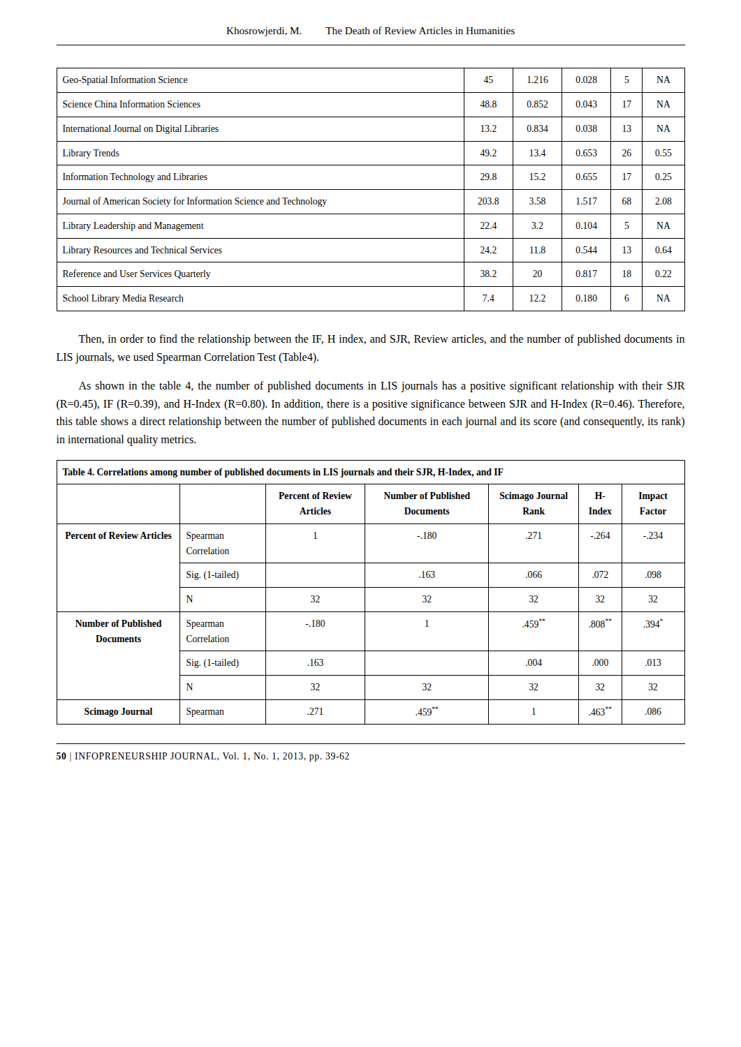Khosrowjerdi, M. The Death of Review Articles in Humanities
| Geo-Spatial Information Science | 45 | 1.216 | 0.028 | 5 | NA |
| Science China Information Sciences | 48.8 | 0.852 | 0.043 | 17 | NA |
| International Journal on Digital Libraries | 13.2 | 0.834 | 0.038 | 13 | NA |
| Library Trends | 49.2 | 13.4 | 0.653 | 26 | 0.55 |
| Information Technology and Libraries | 29.8 | 15.2 | 0.655 | 17 | 0.25 |
| Journal of American Society for Information Science and Technology | 203.8 | 3.58 | 1.517 | 68 | 2.08 |
| Library Leadership and Management | 22.4 | 3.2 | 0.104 | 5 | NA |
| Library Resources and Technical Services | 24.2 | 11.8 | 0.544 | 13 | 0.64 |
| Reference and User Services Quarterly | 38.2 | 20 | 0.817 | 18 | 0.22 |
| School Library Media Research | 7.4 | 12.2 | 0.180 | 6 | NA |
Then, in order to find the relationship between the IF, H index, and SJR, Review articles, and the number of published documents in LIS journals, we used Spearman Correlation Test (Table4).
As shown in the table 4, the number of published documents in LIS journals has a positive significant relationship with their SJR (R=0.45), IF (R=0.39), and H-Index (R=0.80). In addition, there is a positive significance between SJR and H-Index (R=0.46). Therefore, this table shows a direct relationship between the number of published documents in each journal and its score (and consequently, its rank) in international quality metrics.
Table 4. Correlations among number of published documents in LIS journals and their SJR, H-Index, and IF
| | | Percent of Review Articles | Number of Published Documents | Scimago Journal Rank | H-Index | Impact Factor |
| --- | --- | --- | --- | --- | --- | --- |
| Percent of Review Articles | Spearman Correlation | 1 | -.180 | .271 | -.264 | -.234 |
| Sig. (1-tailed) | | .163 | .066 | .072 | .098 |
| N | 32 | 32 | 32 | 32 | 32 |
| Number of Published Documents | Spearman Correlation | -.180 | 1 | .459 ** | .808 ** | .394 * |
| Sig. (1-tailed) | .163 | | .004 | .000 | .013 |
| N | 32 | 32 | 32 | 32 | 32 |
| Scimago Journal | Spearman | .271 | .459 ** | 1 | .463 ** | .086 |
50 | INFOPRENEURSHIP JOURNAL, Vol. 1, No. 1, 2013, pp. 39-62